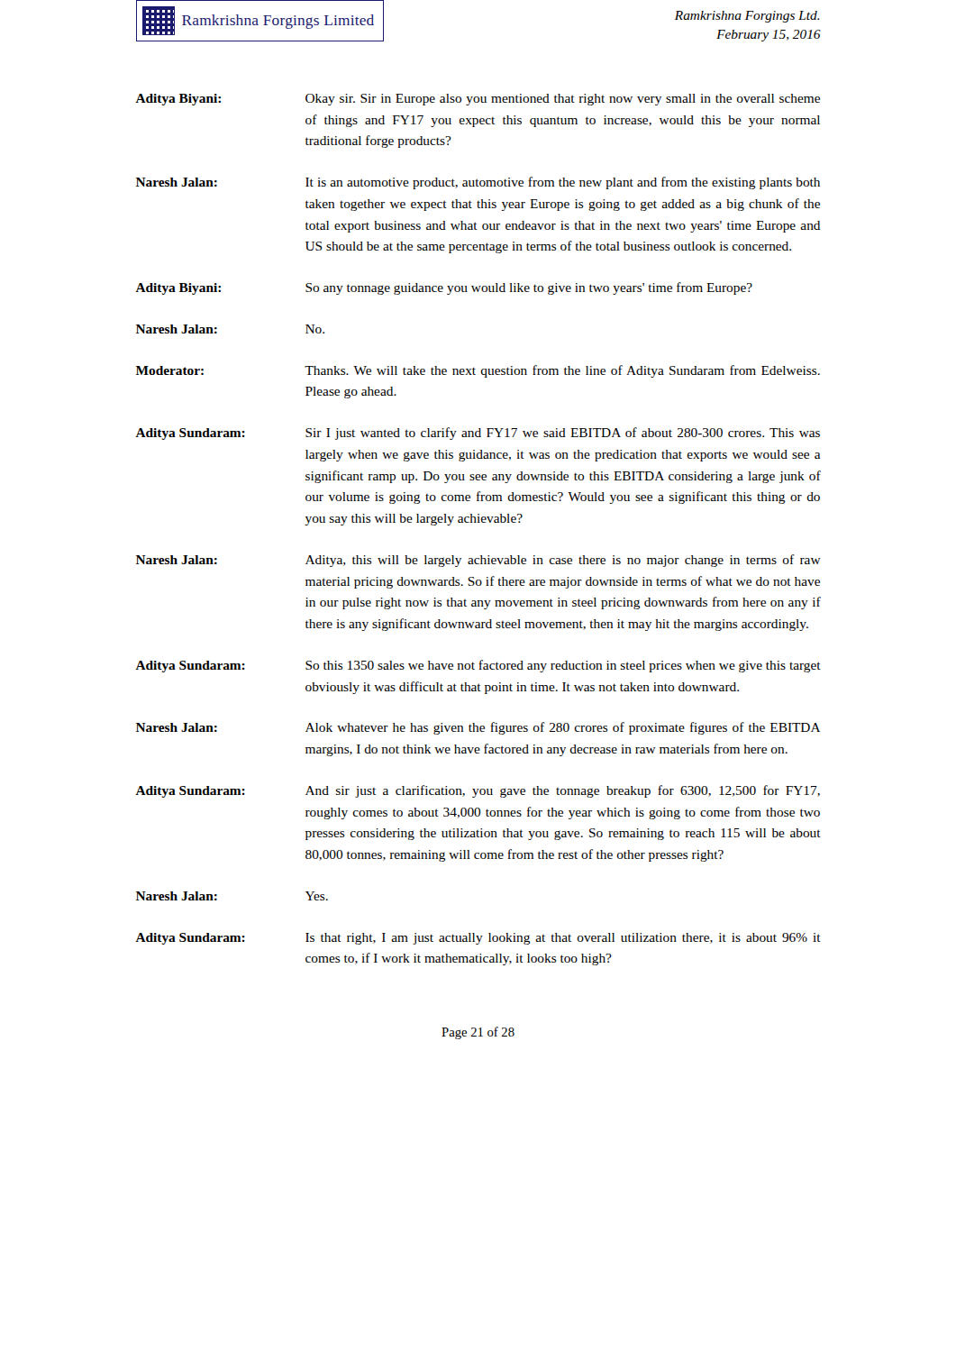Ramkrishna Forgings Limited
Ramkrishna Forgings Ltd.
February 15, 2016
Aditya Biyani:
Okay sir. Sir in Europe also you mentioned that right now very small in the overall scheme of things and FY17 you expect this quantum to increase, would this be your normal traditional forge products?
Naresh Jalan:
It is an automotive product, automotive from the new plant and from the existing plants both taken together we expect that this year Europe is going to get added as a big chunk of the total export business and what our endeavor is that in the next two years' time Europe and US should be at the same percentage in terms of the total business outlook is concerned.
Aditya Biyani:
So any tonnage guidance you would like to give in two years' time from Europe?
Naresh Jalan:
No.
Moderator:
Thanks. We will take the next question from the line of Aditya Sundaram from Edelweiss. Please go ahead.
Aditya Sundaram:
Sir I just wanted to clarify and FY17 we said EBITDA of about 280-300 crores. This was largely when we gave this guidance, it was on the predication that exports we would see a significant ramp up. Do you see any downside to this EBITDA considering a large junk of our volume is going to come from domestic? Would you see a significant this thing or do you say this will be largely achievable?
Naresh Jalan:
Aditya, this will be largely achievable in case there is no major change in terms of raw material pricing downwards. So if there are major downside in terms of what we do not have in our pulse right now is that any movement in steel pricing downwards from here on any if there is any significant downward steel movement, then it may hit the margins accordingly.
Aditya Sundaram:
So this 1350 sales we have not factored any reduction in steel prices when we give this target obviously it was difficult at that point in time. It was not taken into downward.
Naresh Jalan:
Alok whatever he has given the figures of 280 crores of proximate figures of the EBITDA margins, I do not think we have factored in any decrease in raw materials from here on.
Aditya Sundaram:
And sir just a clarification, you gave the tonnage breakup for 6300, 12,500 for FY17, roughly comes to about 34,000 tonnes for the year which is going to come from those two presses considering the utilization that you gave. So remaining to reach 115 will be about 80,000 tonnes, remaining will come from the rest of the other presses right?
Naresh Jalan:
Yes.
Aditya Sundaram:
Is that right, I am just actually looking at that overall utilization there, it is about 96% it comes to, if I work it mathematically, it looks too high?
Page 21 of 28